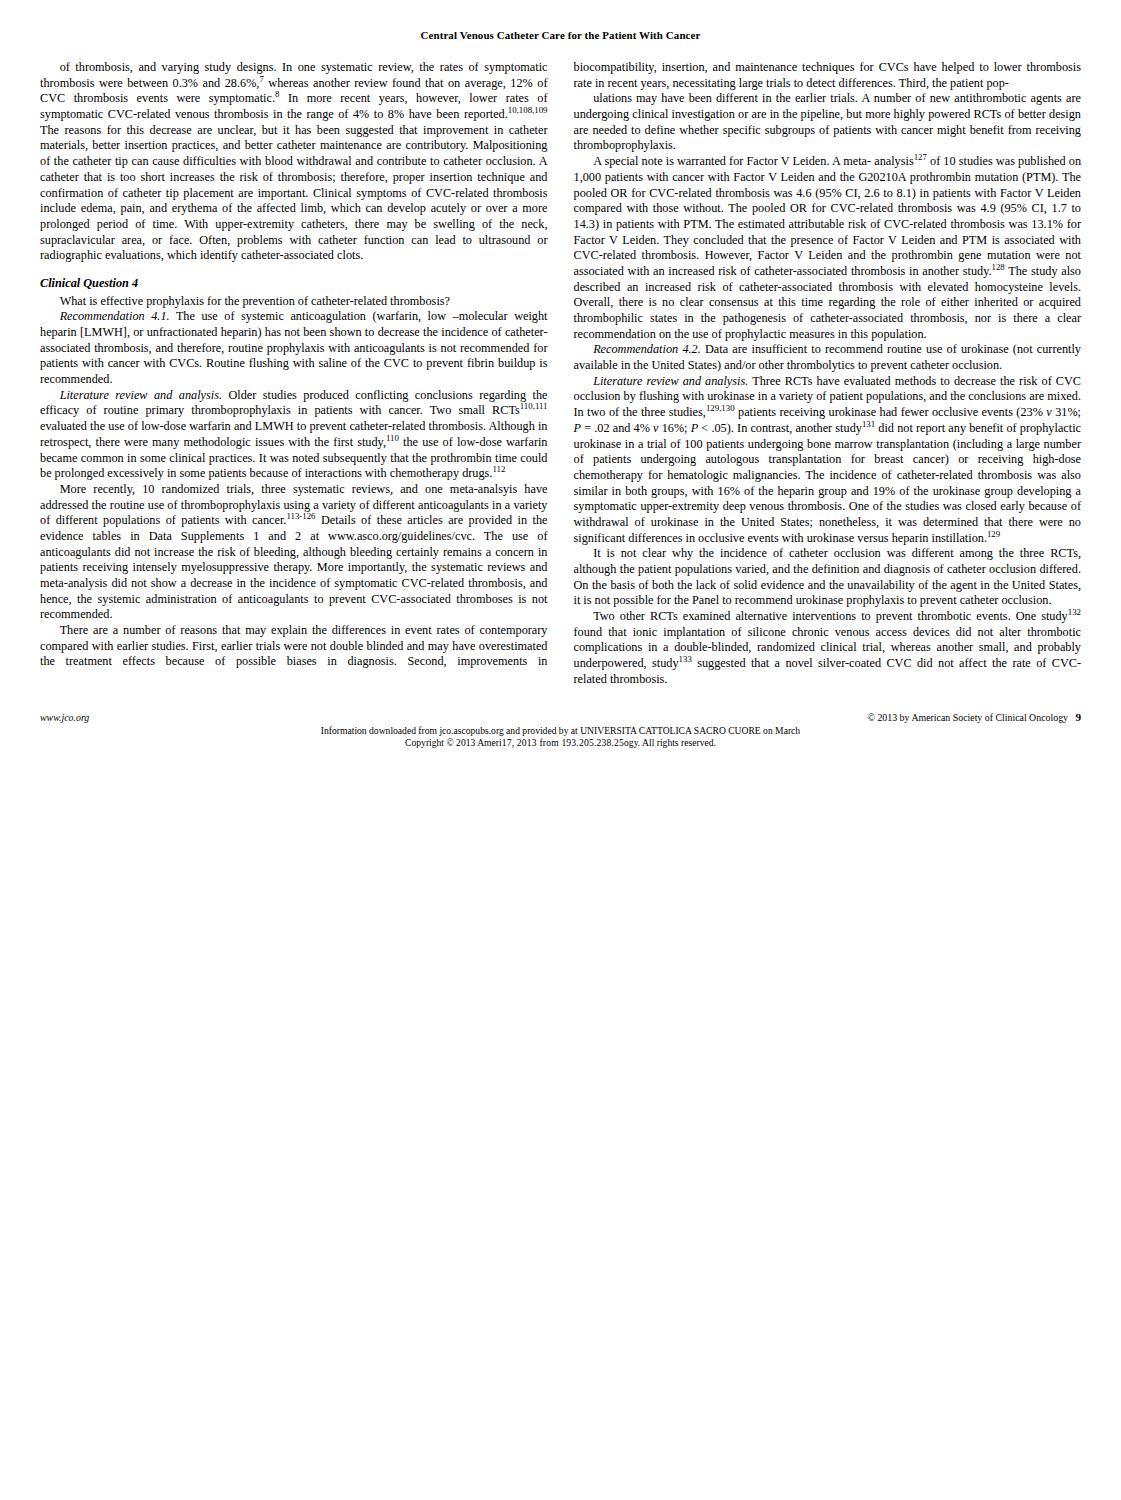Central Venous Catheter Care for the Patient With Cancer
of thrombosis, and varying study designs. In one systematic review, the rates of symptomatic thrombosis were between 0.3% and 28.6%,7 whereas another review found that on average, 12% of CVC thrombosis events were symptomatic.8 In more recent years, however, lower rates of symptomatic CVC-related venous thrombosis in the range of 4% to 8% have been reported.10,108,109 The reasons for this decrease are unclear, but it has been suggested that improvement in catheter materials, better insertion practices, and better catheter maintenance are contributory. Malpositioning of the catheter tip can cause difficulties with blood withdrawal and contribute to catheter occlusion. A catheter that is too short increases the risk of thrombosis; therefore, proper insertion technique and confirmation of catheter tip placement are important. Clinical symptoms of CVC-related thrombosis include edema, pain, and erythema of the affected limb, which can develop acutely or over a more prolonged period of time. With upper-extremity catheters, there may be swelling of the neck, supraclavicular area, or face. Often, problems with catheter function can lead to ultrasound or radiographic evaluations, which identify catheter-associated clots.
Clinical Question 4
What is effective prophylaxis for the prevention of catheter-related thrombosis?
Recommendation 4.1. The use of systemic anticoagulation (warfarin, low –molecular weight heparin [LMWH], or unfractionated heparin) has not been shown to decrease the incidence of catheter-associated thrombosis, and therefore, routine prophylaxis with anticoagulants is not recommended for patients with cancer with CVCs. Routine flushing with saline of the CVC to prevent fibrin buildup is recommended.
Literature review and analysis. Older studies produced conflicting conclusions regarding the efficacy of routine primary thromboprophylaxis in patients with cancer. Two small RCTs110,111 evaluated the use of low-dose warfarin and LMWH to prevent catheter-related thrombosis. Although in retrospect, there were many methodologic issues with the first study,110 the use of low-dose warfarin became common in some clinical practices. It was noted subsequently that the prothrombin time could be prolonged excessively in some patients because of interactions with chemotherapy drugs.112
More recently, 10 randomized trials, three systematic reviews, and one meta-analsyis have addressed the routine use of thromboprophylaxis using a variety of different anticoagulants in a variety of different populations of patients with cancer.113-126 Details of these articles are provided in the evidence tables in Data Supplements 1 and 2 at www.asco.org/guidelines/cvc. The use of anticoagulants did not increase the risk of bleeding, although bleeding certainly remains a concern in patients receiving intensely myelosuppressive therapy. More importantly, the systematic reviews and meta-analysis did not show a decrease in the incidence of symptomatic CVC-related thrombosis, and hence, the systemic administration of anticoagulants to prevent CVC-associated thromboses is not recommended.
There are a number of reasons that may explain the differences in event rates of contemporary compared with earlier studies. First, earlier trials were not double blinded and may have overestimated the treatment effects because of possible biases in diagnosis. Second, improvements in biocompatibility, insertion, and maintenance techniques for CVCs have helped to lower thrombosis rate in recent years, necessitating large trials to detect differences. Third, the patient pop-
ulations may have been different in the earlier trials. A number of new antithrombotic agents are undergoing clinical investigation or are in the pipeline, but more highly powered RCTs of better design are needed to define whether specific subgroups of patients with cancer might benefit from receiving thromboprophylaxis.
A special note is warranted for Factor V Leiden. A meta- analysis127 of 10 studies was published on 1,000 patients with cancer with Factor V Leiden and the G20210A prothrombin mutation (PTM). The pooled OR for CVC-related thrombosis was 4.6 (95% CI, 2.6 to 8.1) in patients with Factor V Leiden compared with those without. The pooled OR for CVC-related thrombosis was 4.9 (95% CI, 1.7 to 14.3) in patients with PTM. The estimated attributable risk of CVC-related thrombosis was 13.1% for Factor V Leiden. They concluded that the presence of Factor V Leiden and PTM is associated with CVC-related thrombosis. However, Factor V Leiden and the prothrombin gene mutation were not associated with an increased risk of catheter-associated thrombosis in another study.128 The study also described an increased risk of catheter-associated thrombosis with elevated homocysteine levels. Overall, there is no clear consensus at this time regarding the role of either inherited or acquired thrombophilic states in the pathogenesis of catheter-associated thrombosis, nor is there a clear recommendation on the use of prophylactic measures in this population.
Recommendation 4.2. Data are insufficient to recommend routine use of urokinase (not currently available in the United States) and/or other thrombolytics to prevent catheter occlusion.
Literature review and analysis. Three RCTs have evaluated methods to decrease the risk of CVC occlusion by flushing with urokinase in a variety of patient populations, and the conclusions are mixed. In two of the three studies,129,130 patients receiving urokinase had fewer occlusive events (23% v 31%; P = .02 and 4% v 16%; P < .05). In contrast, another study131 did not report any benefit of prophylactic urokinase in a trial of 100 patients undergoing bone marrow transplantation (including a large number of patients undergoing autologous transplantation for breast cancer) or receiving high-dose chemotherapy for hematologic malignancies. The incidence of catheter-related thrombosis was also similar in both groups, with 16% of the heparin group and 19% of the urokinase group developing a symptomatic upper-extremity deep venous thrombosis. One of the studies was closed early because of withdrawal of urokinase in the United States; nonetheless, it was determined that there were no significant differences in occlusive events with urokinase versus heparin instillation.129
It is not clear why the incidence of catheter occlusion was different among the three RCTs, although the patient populations varied, and the definition and diagnosis of catheter occlusion differed. On the basis of both the lack of solid evidence and the unavailability of the agent in the United States, it is not possible for the Panel to recommend urokinase prophylaxis to prevent catheter occlusion.
Two other RCTs examined alternative interventions to prevent thrombotic events. One study132 found that ionic implantation of silicone chronic venous access devices did not alter thrombotic complications in a double-blinded, randomized clinical trial, whereas another small, and probably underpowered, study133 suggested that a novel silver-coated CVC did not affect the rate of CVC-related thrombosis.
www.jco.org
© 2013 by American Society of Clinical Oncology 9
Information downloaded from jco.ascopubs.org and provided by at UNIVERSITA CATTOLICA SACRO CUORE on March
Copyright © 2013 Ameri17, 2013 from 193.205.238.25ogy. All rights reserved.